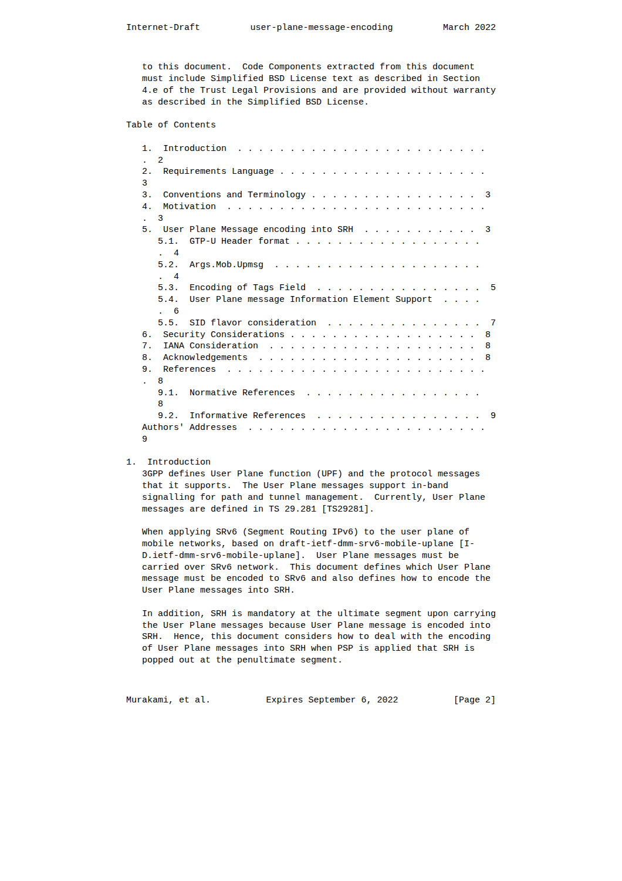Internet-Draft user-plane-message-encoding March 2022
to this document. Code Components extracted from this document must include Simplified BSD License text as described in Section 4.e of the Trust Legal Provisions and are provided without warranty as described in the Simplified BSD License.
Table of Contents
1. Introduction . . . . . . . . . . . . . . . . . . . . . . . . . 2
2. Requirements Language . . . . . . . . . . . . . . . . . . . . 3
3. Conventions and Terminology . . . . . . . . . . . . . . . . 3
4. Motivation . . . . . . . . . . . . . . . . . . . . . . . . . . 3
5. User Plane Message encoding into SRH . . . . . . . . . . . 3
5.1. GTP-U Header format . . . . . . . . . . . . . . . . . . . 4
5.2. Args.Mob.Upmsg . . . . . . . . . . . . . . . . . . . . . 4
5.3. Encoding of Tags Field . . . . . . . . . . . . . . . . 5
5.4. User Plane message Information Element Support . . . . . 6
5.5. SID flavor consideration . . . . . . . . . . . . . . . 7
6. Security Considerations . . . . . . . . . . . . . . . . . . 8
7. IANA Consideration . . . . . . . . . . . . . . . . . . . . 8
8. Acknowledgements . . . . . . . . . . . . . . . . . . . . . 8
9. References . . . . . . . . . . . . . . . . . . . . . . . . . . 8
9.1. Normative References . . . . . . . . . . . . . . . . . 8
9.2. Informative References . . . . . . . . . . . . . . . . 9
Authors' Addresses . . . . . . . . . . . . . . . . . . . . . . . 9
1. Introduction
3GPP defines User Plane function (UPF) and the protocol messages that it supports. The User Plane messages support in-band signalling for path and tunnel management. Currently, User Plane messages are defined in TS 29.281 [TS29281].
When applying SRv6 (Segment Routing IPv6) to the user plane of mobile networks, based on draft-ietf-dmm-srv6-mobile-uplane [I-D.ietf-dmm-srv6-mobile-uplane]. User Plane messages must be carried over SRv6 network. This document defines which User Plane message must be encoded to SRv6 and also defines how to encode the User Plane messages into SRH.
In addition, SRH is mandatory at the ultimate segment upon carrying the User Plane messages because User Plane message is encoded into SRH. Hence, this document considers how to deal with the encoding of User Plane messages into SRH when PSP is applied that SRH is popped out at the penultimate segment.
Murakami, et al. Expires September 6, 2022 [Page 2]